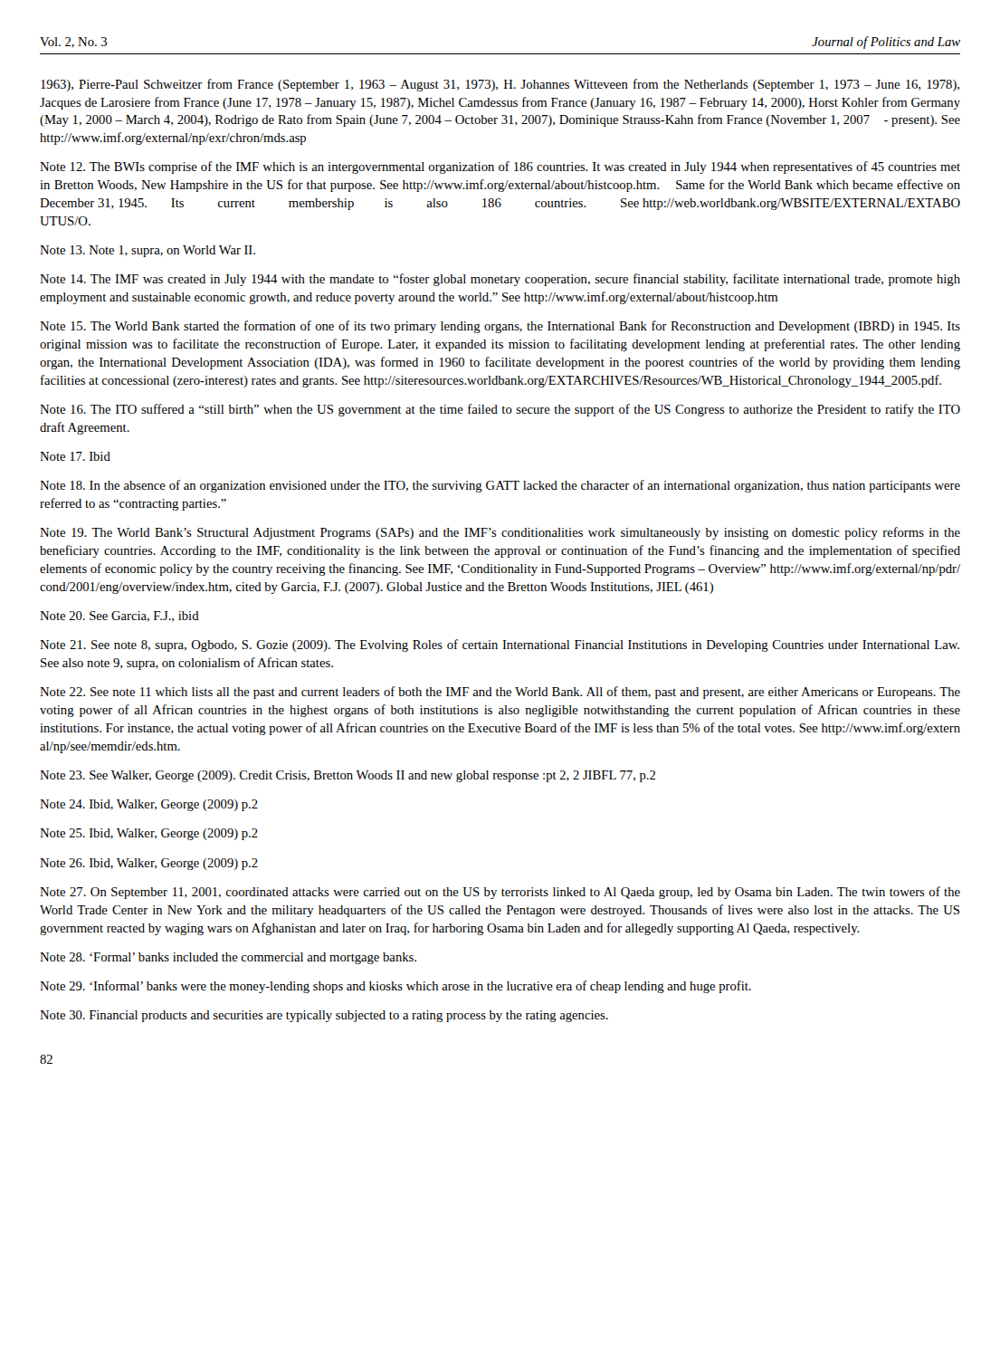Vol. 2, No. 3 Journal of Politics and Law
1963), Pierre-Paul Schweitzer from France (September 1, 1963 – August 31, 1973), H. Johannes Witteveen from the Netherlands (September 1, 1973 – June 16, 1978), Jacques de Larosiere from France (June 17, 1978 – January 15, 1987), Michel Camdessus from France (January 16, 1987 – February 14, 2000), Horst Kohler from Germany (May 1, 2000 – March 4, 2004), Rodrigo de Rato from Spain (June 7, 2004 – October 31, 2007), Dominique Strauss-Kahn from France (November 1, 2007 - present). See http://www.imf.org/external/np/exr/chron/mds.asp
Note 12. The BWIs comprise of the IMF which is an intergovernmental organization of 186 countries. It was created in July 1944 when representatives of 45 countries met in Bretton Woods, New Hampshire in the US for that purpose. See http://www.imf.org/external/about/histcoop.htm. Same for the World Bank which became effective on December 31, 1945. Its current membership is also 186 countries. See http://web.worldbank.org/WBSITE/EXTERNAL/EXTABOUTUS/O.
Note 13. Note 1, supra, on World War II.
Note 14. The IMF was created in July 1944 with the mandate to “foster global monetary cooperation, secure financial stability, facilitate international trade, promote high employment and sustainable economic growth, and reduce poverty around the world.” See http://www.imf.org/external/about/histcoop.htm
Note 15. The World Bank started the formation of one of its two primary lending organs, the International Bank for Reconstruction and Development (IBRD) in 1945. Its original mission was to facilitate the reconstruction of Europe. Later, it expanded its mission to facilitating development lending at preferential rates. The other lending organ, the International Development Association (IDA), was formed in 1960 to facilitate development in the poorest countries of the world by providing them lending facilities at concessional (zero-interest) rates and grants. See http://siteresources.worldbank.org/EXTARCHIVES/Resources/WB_Historical_Chronology_1944_2005.pdf.
Note 16. The ITO suffered a “still birth” when the US government at the time failed to secure the support of the US Congress to authorize the President to ratify the ITO draft Agreement.
Note 17. Ibid
Note 18. In the absence of an organization envisioned under the ITO, the surviving GATT lacked the character of an international organization, thus nation participants were referred to as “contracting parties.”
Note 19. The World Bank’s Structural Adjustment Programs (SAPs) and the IMF’s conditionalities work simultaneously by insisting on domestic policy reforms in the beneficiary countries. According to the IMF, conditionality is the link between the approval or continuation of the Fund’s financing and the implementation of specified elements of economic policy by the country receiving the financing. See IMF, ‘Conditionality in Fund-Supported Programs – Overview” http://www.imf.org/external/np/pdr/cond/2001/eng/overview/index.htm, cited by Garcia, F.J. (2007). Global Justice and the Bretton Woods Institutions, JIEL (461)
Note 20. See Garcia, F.J., ibid
Note 21. See note 8, supra, Ogbodo, S. Gozie (2009). The Evolving Roles of certain International Financial Institutions in Developing Countries under International Law. See also note 9, supra, on colonialism of African states.
Note 22. See note 11 which lists all the past and current leaders of both the IMF and the World Bank. All of them, past and present, are either Americans or Europeans. The voting power of all African countries in the highest organs of both institutions is also negligible notwithstanding the current population of African countries in these institutions. For instance, the actual voting power of all African countries on the Executive Board of the IMF is less than 5% of the total votes. See http://www.imf.org/external/np/see/memdir/eds.htm.
Note 23. See Walker, George (2009). Credit Crisis, Bretton Woods II and new global response :pt 2, 2 JIBFL 77, p.2
Note 24. Ibid, Walker, George (2009) p.2
Note 25. Ibid, Walker, George (2009) p.2
Note 26. Ibid, Walker, George (2009) p.2
Note 27. On September 11, 2001, coordinated attacks were carried out on the US by terrorists linked to Al Qaeda group, led by Osama bin Laden. The twin towers of the World Trade Center in New York and the military headquarters of the US called the Pentagon were destroyed. Thousands of lives were also lost in the attacks. The US government reacted by waging wars on Afghanistan and later on Iraq, for harboring Osama bin Laden and for allegedly supporting Al Qaeda, respectively.
Note 28. ‘Formal’ banks included the commercial and mortgage banks.
Note 29. ‘Informal’ banks were the money-lending shops and kiosks which arose in the lucrative era of cheap lending and huge profit.
Note 30. Financial products and securities are typically subjected to a rating process by the rating agencies.
82